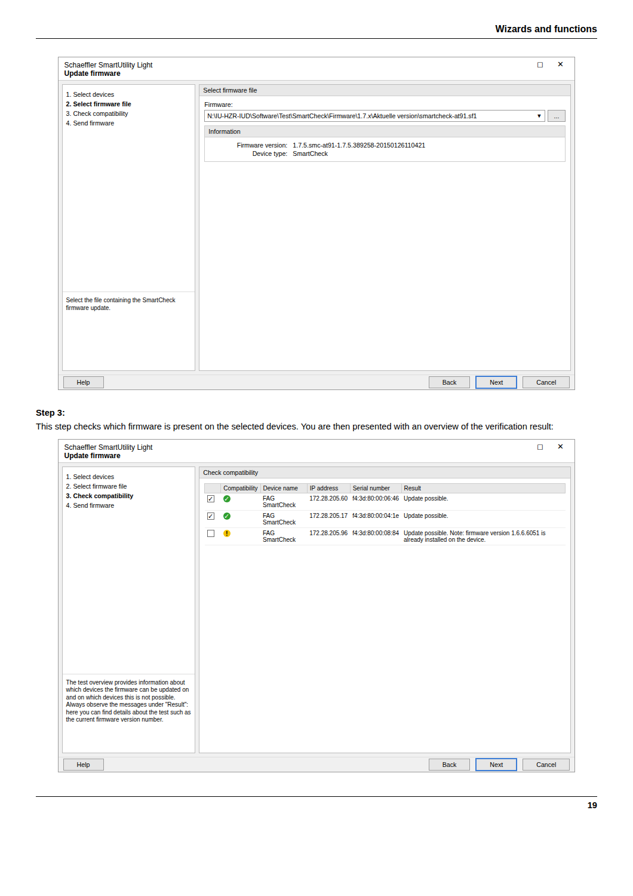Wizards and functions
Schaeffler SmartUtility Light
Update firmware
◻ ✕
1. Select devices
2. Select firmware file
3. Check compatibility
4. Send firmware
Select the file containing the SmartCheck firmware update.
Select firmware file
Firmware:
N:\IU-HZR-IUD\Software\Test\SmartCheck\Firmware\1.7.x\Aktuelle version\smartcheck-at91.sf1 ▼
...
Information
Firmware version: 1.7.5.smc-at91-1.7.5.389258-20150126110421
Device type: SmartCheck
Help
Back Next Cancel
Step 3:
This step checks which firmware is present on the selected devices. You are then presented with an overview of the verification result:
Schaeffler SmartUtility Light
Update firmware
◻ ✕
1. Select devices
2. Select firmware file
3. Check compatibility
4. Send firmware
The test overview provides information about which devices the firmware can be updated on and on which devices this is not possible.
Always observe the messages under "Result": here you can find details about the test such as the current firmware version number.
Check compatibility
| | Compatibility | Device name | IP address | Serial number | Result |
| --- | --- | --- | --- | --- | --- |
| | ✓ | FAG SmartCheck | 172.28.205.60 | f4:3d:80:00:06:46 | Update possible. |
| | ✓ | FAG SmartCheck | 172.28.205.17 | f4:3d:80:00:04:1e | Update possible. |
| | ! | FAG SmartCheck | 172.28.205.96 | f4:3d:80:00:08:84 | Update possible. Note: firmware version 1.6.6.6051 is already installed on the device. |
Help
Back Next Cancel
19